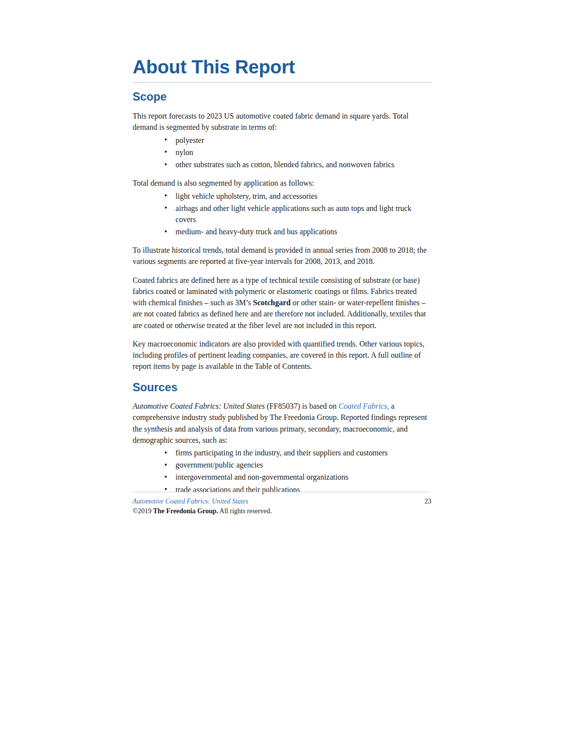About This Report
Scope
This report forecasts to 2023 US automotive coated fabric demand in square yards. Total demand is segmented by substrate in terms of:
polyester
nylon
other substrates such as cotton, blended fabrics, and nonwoven fabrics
Total demand is also segmented by application as follows:
light vehicle upholstery, trim, and accessories
airbags and other light vehicle applications such as auto tops and light truck covers
medium- and heavy-duty truck and bus applications
To illustrate historical trends, total demand is provided in annual series from 2008 to 2018; the various segments are reported at five-year intervals for 2008, 2013, and 2018.
Coated fabrics are defined here as a type of technical textile consisting of substrate (or base) fabrics coated or laminated with polymeric or elastomeric coatings or films. Fabrics treated with chemical finishes – such as 3M’s Scotchgard or other stain- or water-repellent finishes – are not coated fabrics as defined here and are therefore not included. Additionally, textiles that are coated or otherwise treated at the fiber level are not included in this report.
Key macroeconomic indicators are also provided with quantified trends. Other various topics, including profiles of pertinent leading companies, are covered in this report. A full outline of report items by page is available in the Table of Contents.
Sources
Automotive Coated Fabrics: United States (FF85037) is based on Coated Fabrics, a comprehensive industry study published by The Freedonia Group. Reported findings represent the synthesis and analysis of data from various primary, secondary, macroeconomic, and demographic sources, such as:
firms participating in the industry, and their suppliers and customers
government/public agencies
intergovernmental and non-governmental organizations
trade associations and their publications
Automotive Coated Fabrics: United States 23
©2019 The Freedonia Group. All rights reserved.